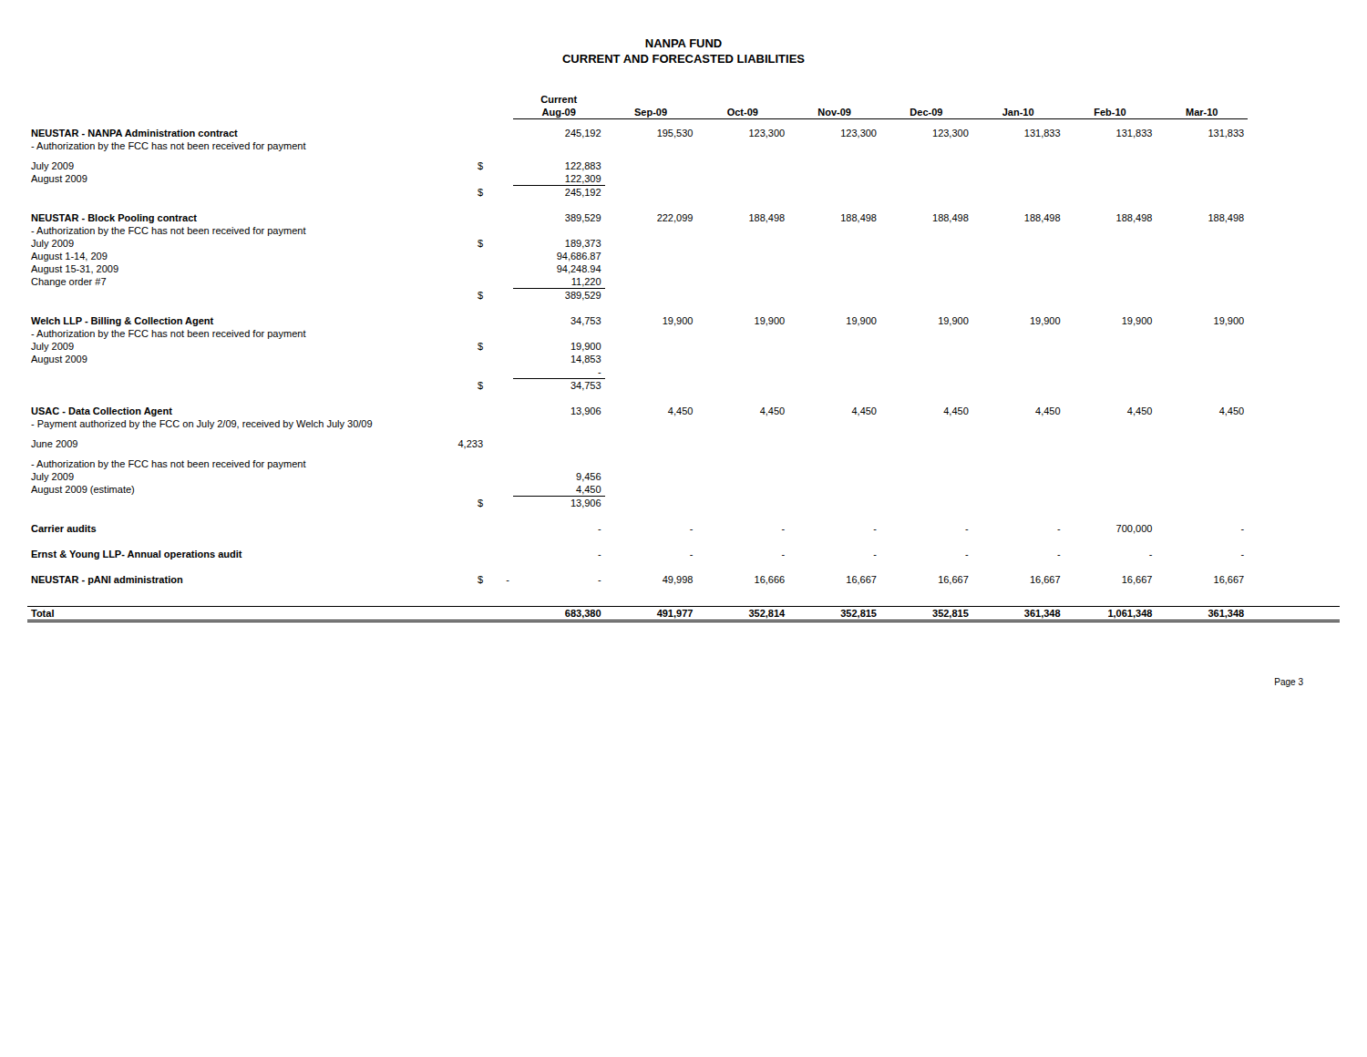NANPA FUND
CURRENT AND FORECASTED LIABILITIES
| | | | Current | |
| | | | Aug-09 | Sep-09 | Oct-09 | Nov-09 | Dec-09 | Jan-10 | Feb-10 | Mar-10 | |
| NEUSTAR - NANPA Administration contract | | | 245,192 | 195,530 | 123,300 | 123,300 | 123,300 | 131,833 | 131,833 | 131,833 | |
| - Authorization by the FCC has not been received for payment | |
| July 2009 | $ | | 122,883 | |
| August 2009 | | | 122,309 | |
| | $ | | 245,192 | |
| NEUSTAR - Block Pooling contract | | | 389,529 | 222,099 | 188,498 | 188,498 | 188,498 | 188,498 | 188,498 | 188,498 | |
| - Authorization by the FCC has not been received for payment | |
| July 2009 | $ | | 189,373 | |
| August 1-14, 209 | | | 94,686.87 | |
| August 15-31, 2009 | | | 94,248.94 | |
| Change order #7 | | | 11,220 | |
| | $ | | 389,529 | |
| Welch LLP - Billing & Collection Agent | | | 34,753 | 19,900 | 19,900 | 19,900 | 19,900 | 19,900 | 19,900 | 19,900 | |
| - Authorization by the FCC has not been received for payment | |
| July 2009 | $ | | 19,900 | |
| August 2009 | | | 14,853 | |
| | | | - | |
| | $ | | 34,753 | |
| USAC - Data Collection Agent | | | 13,906 | 4,450 | 4,450 | 4,450 | 4,450 | 4,450 | 4,450 | 4,450 | |
| - Payment authorized by the FCC on July 2/09, received by Welch July 30/09 | |
| June 2009 | 4,233 | |
| - Authorization by the FCC has not been received for payment | |
| July 2009 | | | 9,456 | |
| August 2009 (estimate) | | | 4,450 | |
| | $ | | 13,906 | |
| Carrier audits | | | - | - | - | - | - | - | 700,000 | - | |
| Ernst & Young LLP- Annual operations audit | | | - | - | - | - | - | - | - | - | |
| NEUSTAR - pANI administration | $ | - | - | 49,998 | 16,666 | 16,667 | 16,667 | 16,667 | 16,667 | 16,667 | |
| Total | | | 683,380 | 491,977 | 352,814 | 352,815 | 352,815 | 361,348 | 1,061,348 | 361,348 | |
Page 3